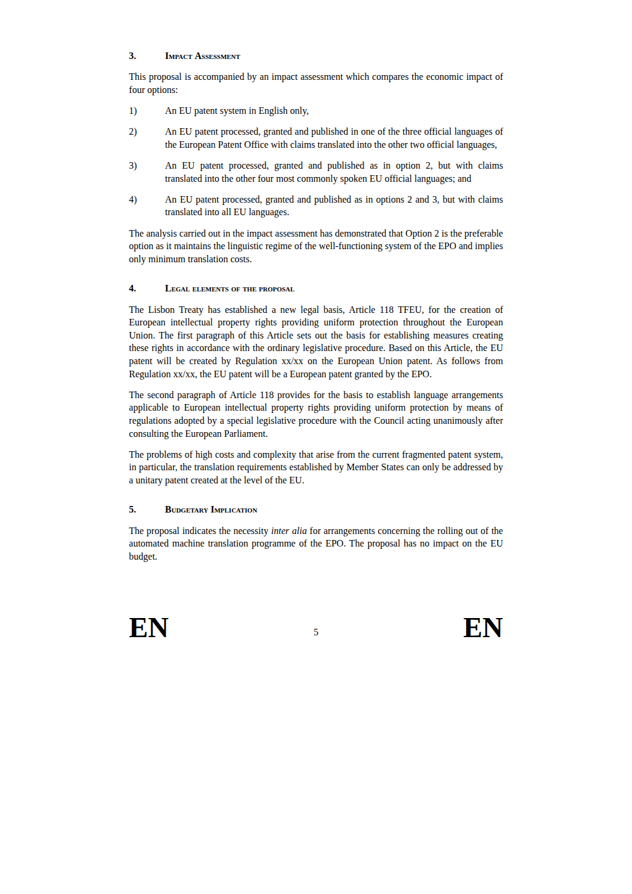3. Impact Assessment
This proposal is accompanied by an impact assessment which compares the economic impact of four options:
1) An EU patent system in English only,
2) An EU patent processed, granted and published in one of the three official languages of the European Patent Office with claims translated into the other two official languages,
3) An EU patent processed, granted and published as in option 2, but with claims translated into the other four most commonly spoken EU official languages; and
4) An EU patent processed, granted and published as in options 2 and 3, but with claims translated into all EU languages.
The analysis carried out in the impact assessment has demonstrated that Option 2 is the preferable option as it maintains the linguistic regime of the well-functioning system of the EPO and implies only minimum translation costs.
4. Legal elements of the proposal
The Lisbon Treaty has established a new legal basis, Article 118 TFEU, for the creation of European intellectual property rights providing uniform protection throughout the European Union. The first paragraph of this Article sets out the basis for establishing measures creating these rights in accordance with the ordinary legislative procedure. Based on this Article, the EU patent will be created by Regulation xx/xx on the European Union patent. As follows from Regulation xx/xx, the EU patent will be a European patent granted by the EPO.
The second paragraph of Article 118 provides for the basis to establish language arrangements applicable to European intellectual property rights providing uniform protection by means of regulations adopted by a special legislative procedure with the Council acting unanimously after consulting the European Parliament.
The problems of high costs and complexity that arise from the current fragmented patent system, in particular, the translation requirements established by Member States can only be addressed by a unitary patent created at the level of the EU.
5. Budgetary Implication
The proposal indicates the necessity inter alia for arrangements concerning the rolling out of the automated machine translation programme of the EPO. The proposal has no impact on the EU budget.
EN
5
EN